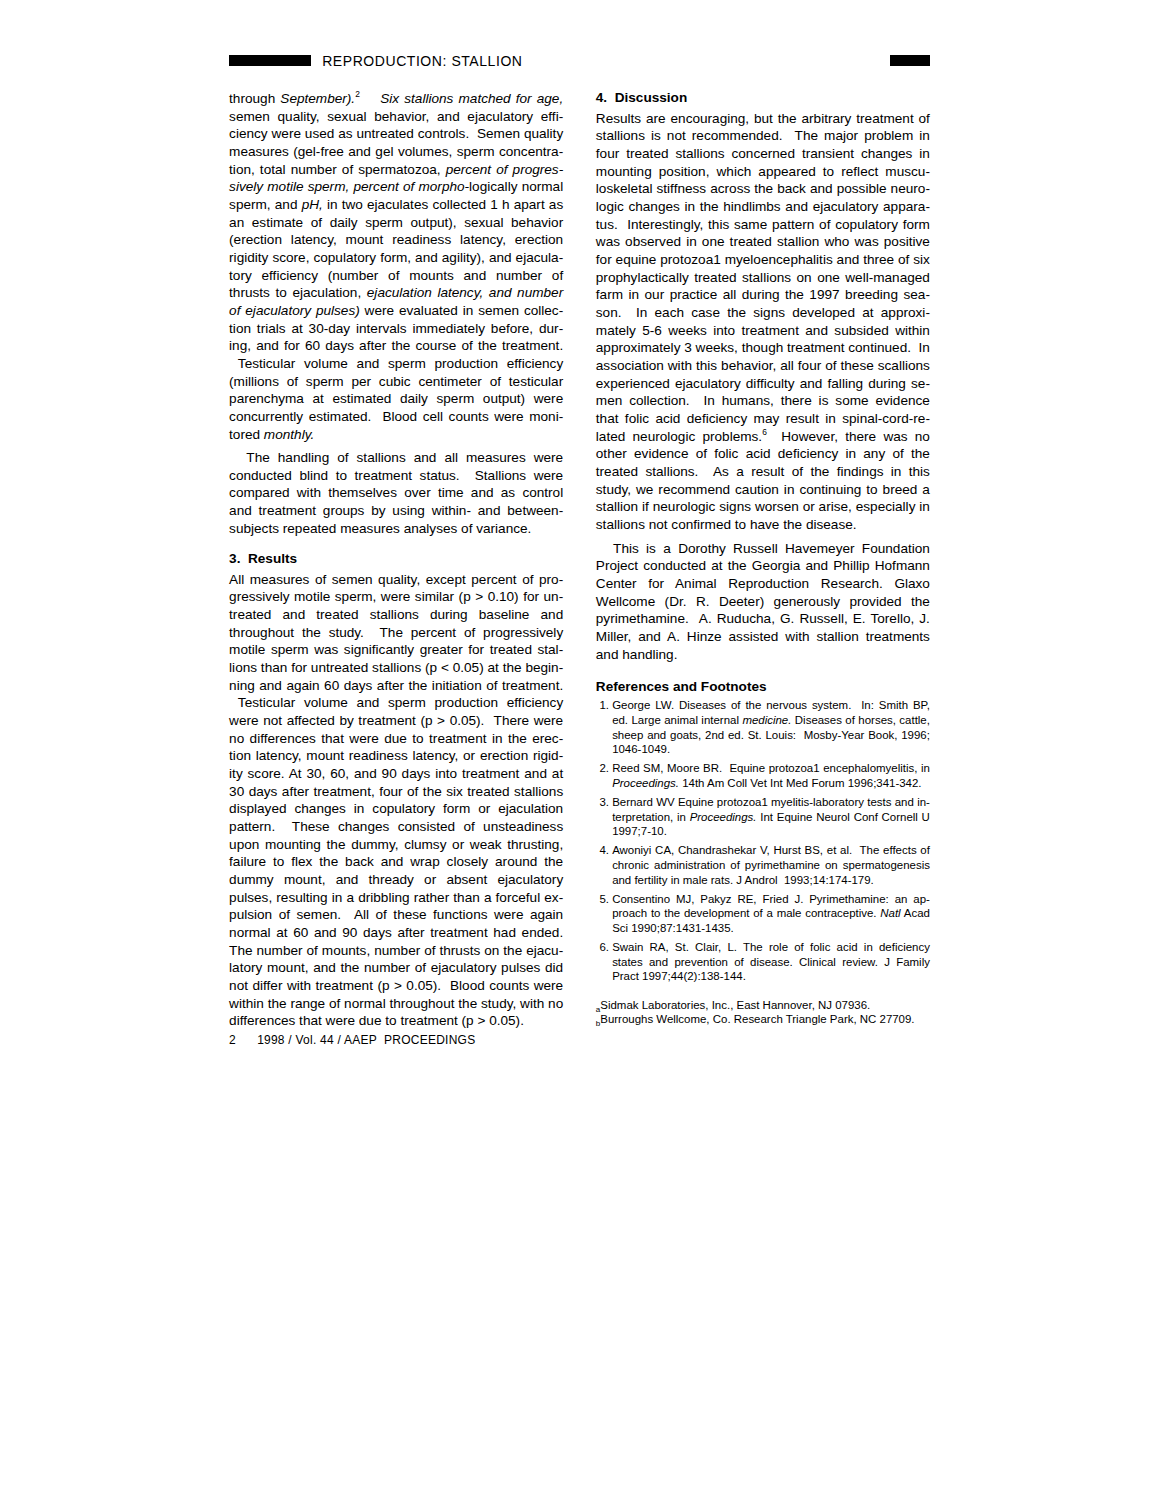Reproduction: Stallion
through September).2 Six stallions matched for age, semen quality, sexual behavior, and ejaculatory efficiency were used as untreated controls. Semen quality measures (gel-free and gel volumes, sperm concentration, total number of spermatozoa, percent of progressively motile sperm, percent of morpho-logically normal sperm, and pH, in two ejaculates collected 1 h apart as an estimate of daily sperm output), sexual behavior (erection latency, mount readiness latency, erection rigidity score, copulatory form, and agility), and ejaculatory efficiency (number of mounts and number of thrusts to ejaculation, ejaculation latency, and number of ejaculatory pulses) were evaluated in semen collection trials at 30-day intervals immediately before, during, and for 60 days after the course of the treatment. Testicular volume and sperm production efficiency (millions of sperm per cubic centimeter of testicular parenchyma at estimated daily sperm output) were concurrently estimated. Blood cell counts were monitored monthly.
The handling of stallions and all measures were conducted blind to treatment status. Stallions were compared with themselves over time and as control and treatment groups by using within- and between-subjects repeated measures analyses of variance.
3. Results
All measures of semen quality, except percent of progressively motile sperm, were similar (p > 0.10) for untreated and treated stallions during baseline and throughout the study. The percent of progressively motile sperm was significantly greater for treated stallions than for untreated stallions (p < 0.05) at the beginning and again 60 days after the initiation of treatment. Testicular volume and sperm production efficiency were not affected by treatment (p > 0.05). There were no differences that were due to treatment in the erection latency, mount readiness latency, or erection rigidity score. At 30, 60, and 90 days into treatment and at 30 days after treatment, four of the six treated stallions displayed changes in copulatory form or ejaculation pattern. These changes consisted of unsteadiness upon mounting the dummy, clumsy or weak thrusting, failure to flex the back and wrap closely around the dummy mount, and thready or absent ejaculatory pulses, resulting in a dribbling rather than a forceful expulsion of semen. All of these functions were again normal at 60 and 90 days after treatment had ended. The number of mounts, number of thrusts on the ejaculatory mount, and the number of ejaculatory pulses did not differ with treatment (p > 0.05). Blood counts were within the range of normal throughout the study, with no differences that were due to treatment (p > 0.05).
4. Discussion
Results are encouraging, but the arbitrary treatment of stallions is not recommended. The major problem in four treated stallions concerned transient changes in mounting position, which appeared to reflect musculoskeletal stiffness across the back and possible neurologic changes in the hindlimbs and ejaculatory apparatus. Interestingly, this same pattern of copulatory form was observed in one treated stallion who was positive for equine protozoa1 myeloencephalitis and three of six prophylactically treated stallions on one well-managed farm in our practice all during the 1997 breeding season. In each case the signs developed at approximately 5-6 weeks into treatment and subsided within approximately 3 weeks, though treatment continued. In association with this behavior, all four of these scallions experienced ejaculatory difficulty and falling during semen collection. In humans, there is some evidence that folic acid deficiency may result in spinal-cord-related neurologic problems.6 However, there was no other evidence of folic acid deficiency in any of the treated stallions. As a result of the findings in this study, we recommend caution in continuing to breed a stallion if neurologic signs worsen or arise, especially in stallions not confirmed to have the disease.
This is a Dorothy Russell Havemeyer Foundation Project conducted at the Georgia and Phillip Hofmann Center for Animal Reproduction Research. Glaxo Wellcome (Dr. R. Deeter) generously provided the pyrimethamine. A. Ruducha, G. Russell, E. Torello, J. Miller, and A. Hinze assisted with stallion treatments and handling.
References and Footnotes
George LW. Diseases of the nervous system. In: Smith BP, ed. Large animal internal medicine. Diseases of horses, cattle, sheep and goats, 2nd ed. St. Louis: Mosby-Year Book, 1996; 1046-1049.
Reed SM, Moore BR. Equine protozoa1 encephalomyelitis, in Proceedings. 14th Am Coll Vet Int Med Forum 1996;341-342.
Bernard WV Equine protozoa1 myelitis-laboratory tests and interpretation, in Proceedings. Int Equine Neurol Conf Cornell U 1997;7-10.
Awoniyi CA, Chandrashekar V, Hurst BS, et al. The effects of chronic administration of pyrimethamine on spermatogenesis and fertility in male rats. J Androl 1993;14:174-179.
Consentino MJ, Pakyz RE, Fried J. Pyrimethamine: an approach to the development of a male contraceptive. Natl Acad Sci 1990;87:1431-1435.
Swain RA, St. Clair, L. The role of folic acid in deficiency states and prevention of disease. Clinical review. J Family Pract 1997;44(2):138-144.
a Sidmak Laboratories, Inc., East Hannover, NJ 07936.
b Burroughs Wellcome, Co. Research Triangle Park, NC 27709.
21998 / Vol. 44 / AAEP PROCEEDINGS